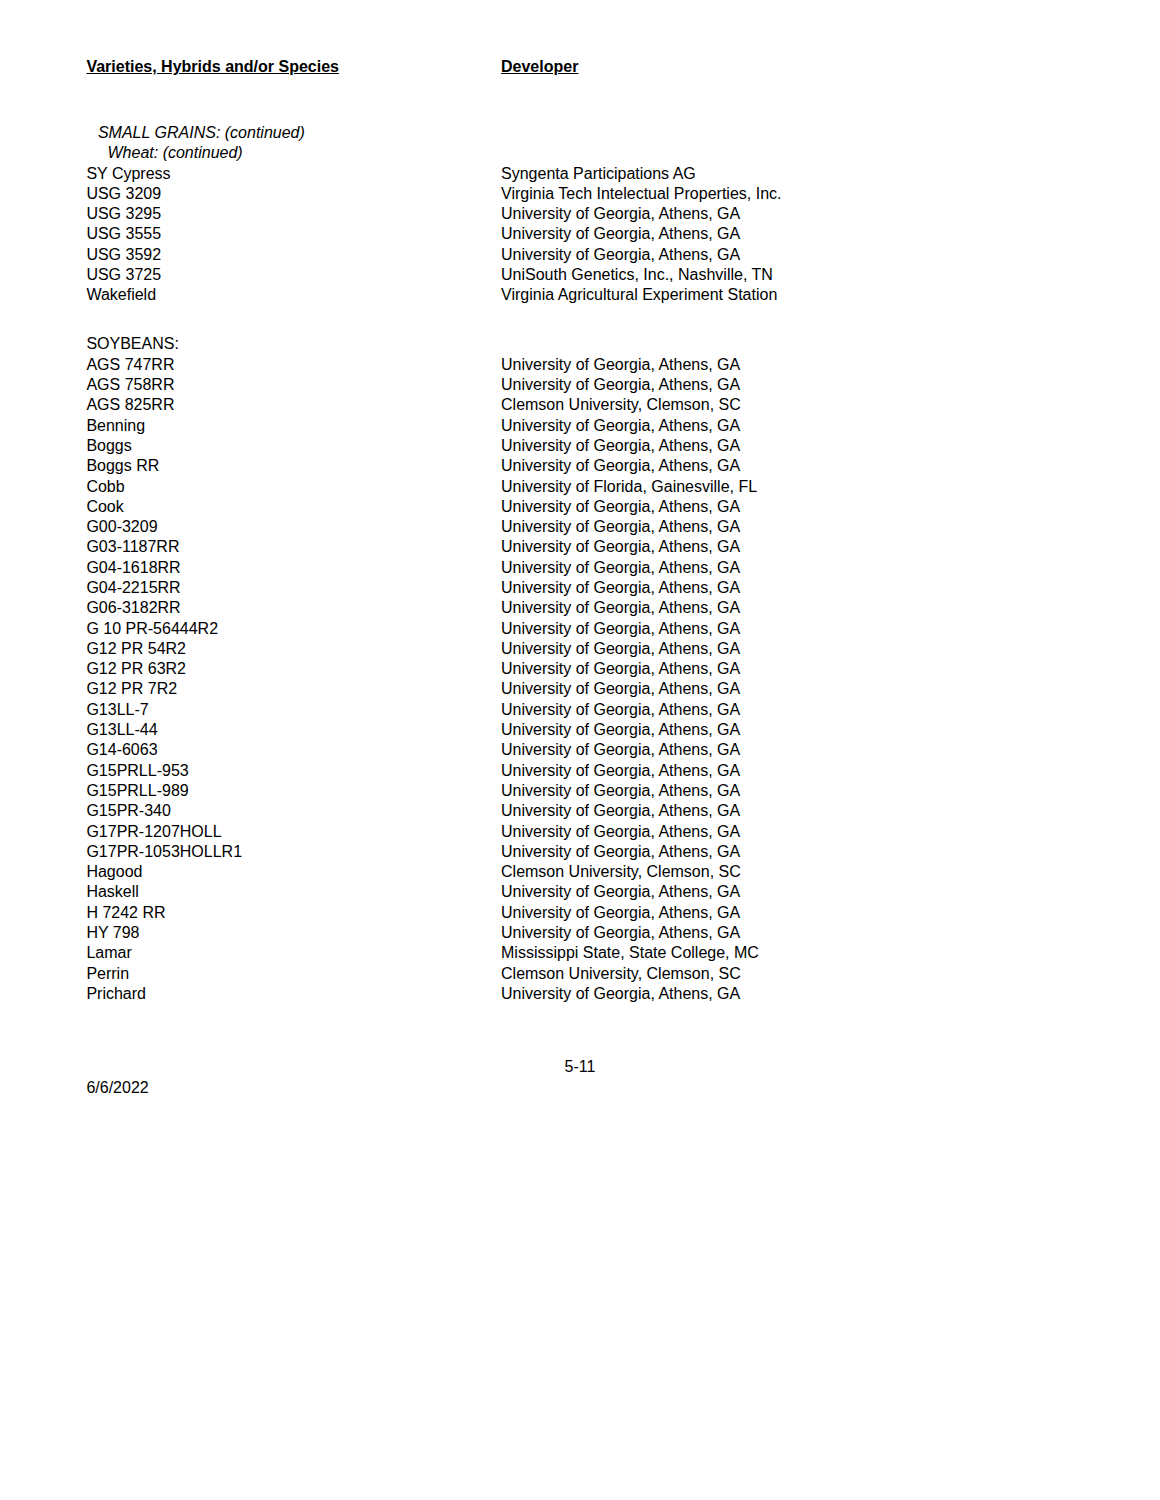| Varieties, Hybrids and/or Species | Developer |
| --- | --- |
| SMALL GRAINS: (continued) |
| Wheat: (continued) |
| SY Cypress | Syngenta Participations AG |
| USG 3209 | Virginia Tech Intelectual Properties, Inc. |
| USG 3295 | University of Georgia, Athens, GA |
| USG 3555 | University of Georgia, Athens, GA |
| USG 3592 | University of Georgia, Athens, GA |
| USG 3725 | UniSouth Genetics, Inc., Nashville, TN |
| Wakefield | Virginia Agricultural Experiment Station |
| SOYBEANS: |
| AGS 747RR | University of Georgia, Athens, GA |
| AGS 758RR | University of Georgia, Athens, GA |
| AGS 825RR | Clemson University, Clemson, SC |
| Benning | University of Georgia, Athens, GA |
| Boggs | University of Georgia, Athens, GA |
| Boggs RR | University of Georgia, Athens, GA |
| Cobb | University of Florida, Gainesville, FL |
| Cook | University of Georgia, Athens, GA |
| G00-3209 | University of Georgia, Athens, GA |
| G03-1187RR | University of Georgia, Athens, GA |
| G04-1618RR | University of Georgia, Athens, GA |
| G04-2215RR | University of Georgia, Athens, GA |
| G06-3182RR | University of Georgia, Athens, GA |
| G 10 PR-56444R2 | University of Georgia, Athens, GA |
| G12 PR 54R2 | University of Georgia, Athens, GA |
| G12 PR 63R2 | University of Georgia, Athens, GA |
| G12 PR 7R2 | University of Georgia, Athens, GA |
| G13LL-7 | University of Georgia, Athens, GA |
| G13LL-44 | University of Georgia, Athens, GA |
| G14-6063 | University of Georgia, Athens, GA |
| G15PRLL-953 | University of Georgia, Athens, GA |
| G15PRLL-989 | University of Georgia, Athens, GA |
| G15PR-340 | University of Georgia, Athens, GA |
| G17PR-1207HOLL | University of Georgia, Athens, GA |
| G17PR-1053HOLLR1 | University of Georgia, Athens, GA |
| Hagood | Clemson University, Clemson, SC |
| Haskell | University of Georgia, Athens, GA |
| H 7242 RR | University of Georgia, Athens, GA |
| HY 798 | University of Georgia, Athens, GA |
| Lamar | Mississippi State, State College, MC |
| Perrin | Clemson University, Clemson, SC |
| Prichard | University of Georgia, Athens, GA |
5-11
6/6/2022